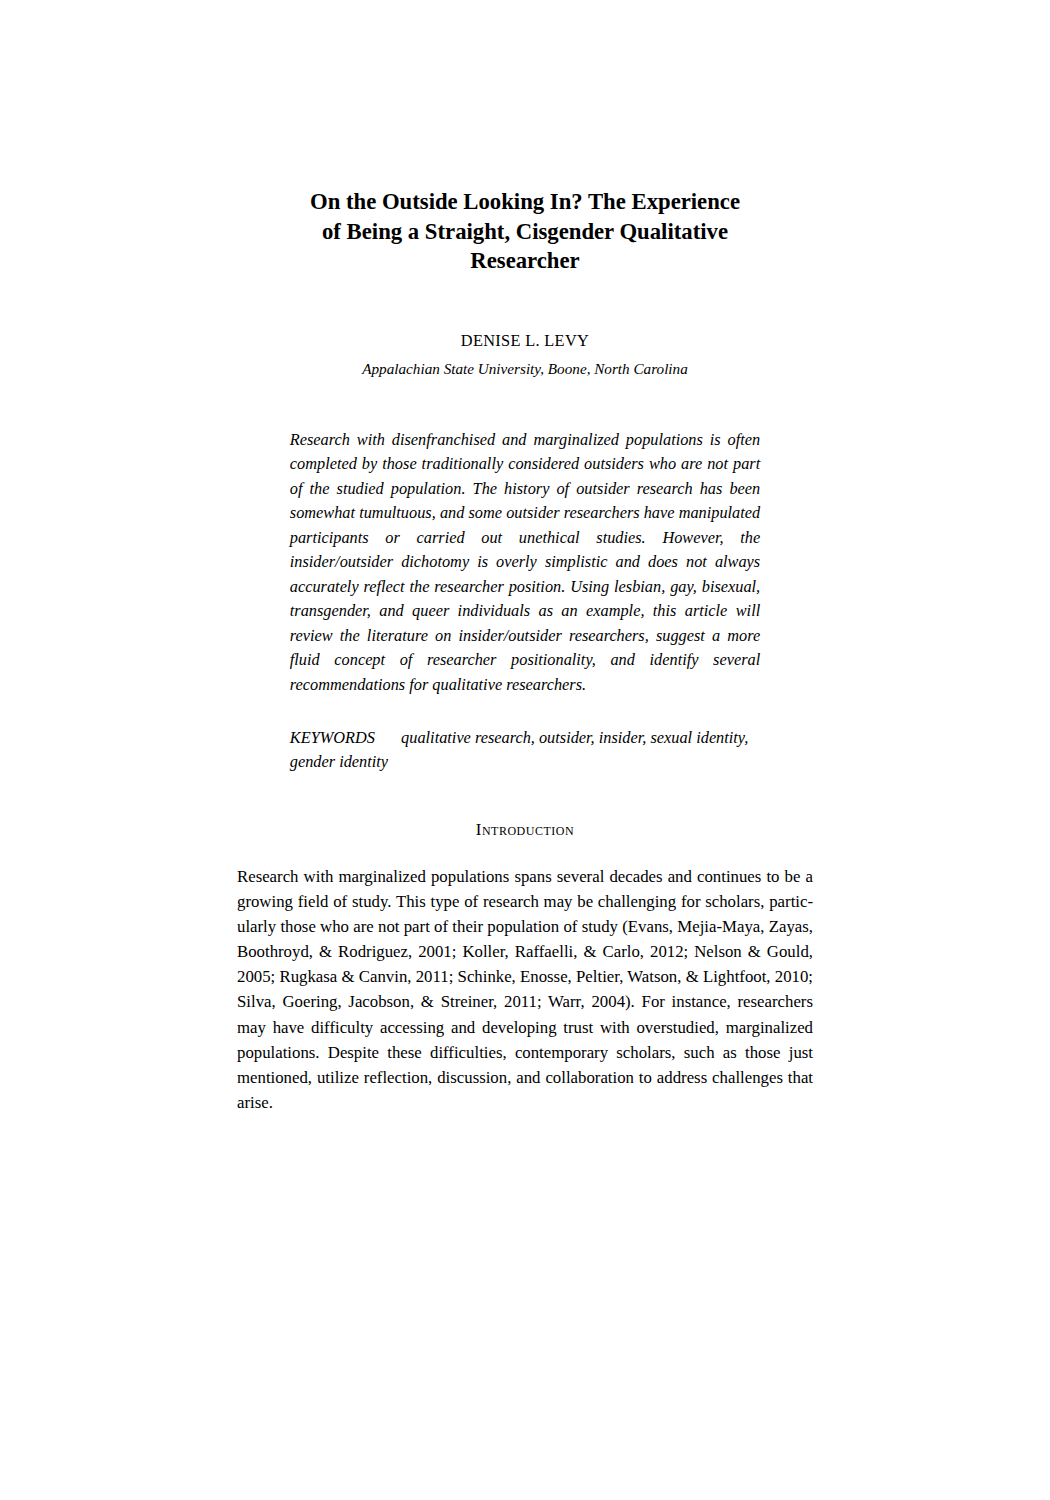On the Outside Looking In? The Experience
of Being a Straight, Cisgender Qualitative
Researcher
DENISE L. LEVY
Appalachian State University, Boone, North Carolina
Research with disenfranchised and marginalized populations is often completed by those traditionally considered outsiders who are not part of the studied population. The history of outsider research has been somewhat tumultuous, and some outsider researchers have manipulated participants or carried out unethical studies. However, the insider/outsider dichotomy is overly simplistic and does not always accurately reflect the researcher position. Using lesbian, gay, bisexual, transgender, and queer individuals as an example, this article will review the literature on insider/outsider researchers, suggest a more fluid concept of researcher positionality, and identify several recommendations for qualitative researchers.
KEYWORDS qualitative research, outsider, insider, sexual identity, gender identity
Introduction
Research with marginalized populations spans several decades and continues to be a growing field of study. This type of research may be challenging for scholars, particularly those who are not part of their population of study (Evans, Mejia-Maya, Zayas, Boothroyd, & Rodriguez, 2001; Koller, Raffaelli, & Carlo, 2012; Nelson & Gould, 2005; Rugkasa & Canvin, 2011; Schinke, Enosse, Peltier, Watson, & Lightfoot, 2010; Silva, Goering, Jacobson, & Streiner, 2011; Warr, 2004). For instance, researchers may have difficulty accessing and developing trust with overstudied, marginalized populations. Despite these difficulties, contemporary scholars, such as those just mentioned, utilize reflection, discussion, and collaboration to address challenges that arise.